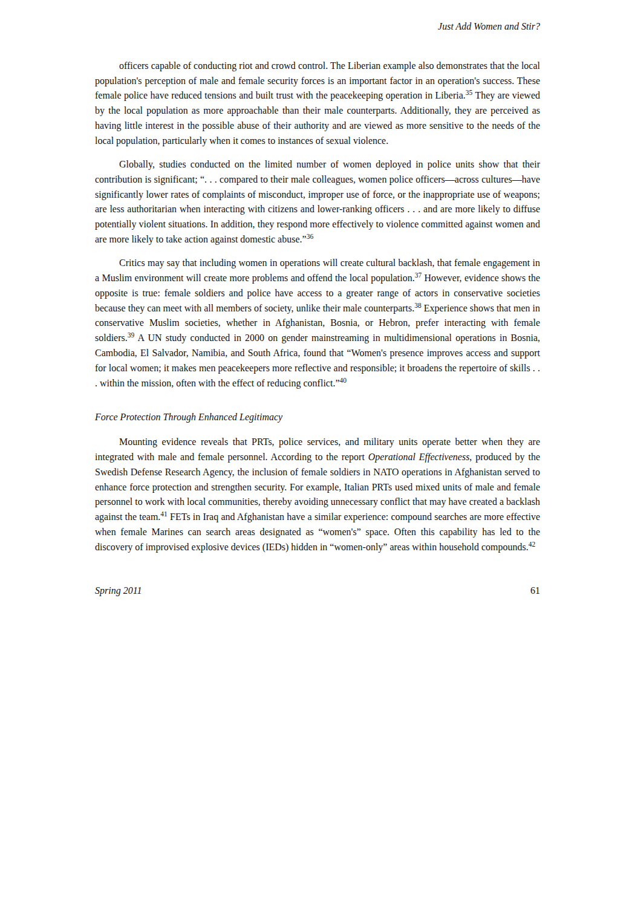Just Add Women and Stir?
officers capable of conducting riot and crowd control. The Liberian example also demonstrates that the local population's perception of male and female security forces is an important factor in an operation's success. These female police have reduced tensions and built trust with the peacekeeping operation in Liberia.35 They are viewed by the local population as more approachable than their male counterparts. Additionally, they are perceived as having little interest in the possible abuse of their authority and are viewed as more sensitive to the needs of the local population, particularly when it comes to instances of sexual violence.
Globally, studies conducted on the limited number of women deployed in police units show that their contribution is significant; “. . . compared to their male colleagues, women police officers—across cultures—have significantly lower rates of complaints of misconduct, improper use of force, or the inappropriate use of weapons; are less authoritarian when interacting with citizens and lower-ranking officers . . . and are more likely to diffuse potentially violent situations. In addition, they respond more effectively to violence committed against women and are more likely to take action against domestic abuse.”36
Critics may say that including women in operations will create cultural backlash, that female engagement in a Muslim environment will create more problems and offend the local population.37 However, evidence shows the opposite is true: female soldiers and police have access to a greater range of actors in conservative societies because they can meet with all members of society, unlike their male counterparts.38 Experience shows that men in conservative Muslim societies, whether in Afghanistan, Bosnia, or Hebron, prefer interacting with female soldiers.39 A UN study conducted in 2000 on gender mainstreaming in multidimensional operations in Bosnia, Cambodia, El Salvador, Namibia, and South Africa, found that “Women's presence improves access and support for local women; it makes men peacekeepers more reflective and responsible; it broadens the repertoire of skills . . . within the mission, often with the effect of reducing conflict.”40
Force Protection Through Enhanced Legitimacy
Mounting evidence reveals that PRTs, police services, and military units operate better when they are integrated with male and female personnel. According to the report Operational Effectiveness, produced by the Swedish Defense Research Agency, the inclusion of female soldiers in NATO operations in Afghanistan served to enhance force protection and strengthen security. For example, Italian PRTs used mixed units of male and female personnel to work with local communities, thereby avoiding unnecessary conflict that may have created a backlash against the team.41 FETs in Iraq and Afghanistan have a similar experience: compound searches are more effective when female Marines can search areas designated as “women's” space. Often this capability has led to the discovery of improvised explosive devices (IEDs) hidden in “women-only” areas within household compounds.42
Spring 2011 61